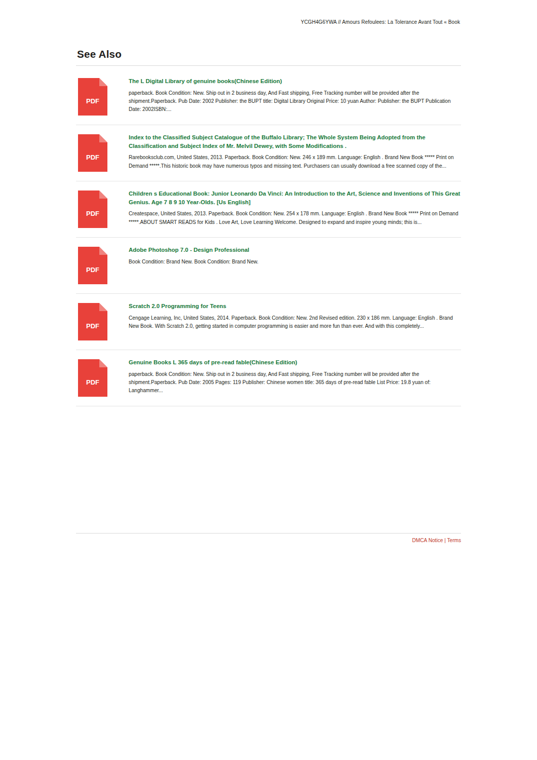YCGH4G6YWA // Amours Refoulees: La Tolerance Avant Tout « Book
See Also
PDF
The L Digital Library of genuine books(Chinese Edition)
paperback. Book Condition: New. Ship out in 2 business day, And Fast shipping, Free Tracking number will be provided after the shipment.Paperback. Pub Date: 2002 Publisher: the BUPT title: Digital Library Original Price: 10 yuan Author: Publisher: the BUPT Publication Date: 2002ISBN:...
PDF
Index to the Classified Subject Catalogue of the Buffalo Library; The Whole System Being Adopted from the Classification and Subject Index of Mr. Melvil Dewey, with Some Modifications .
Rarebooksclub.com, United States, 2013. Paperback. Book Condition: New. 246 x 189 mm. Language: English . Brand New Book ***** Print on Demand *****.This historic book may have numerous typos and missing text. Purchasers can usually download a free scanned copy of the...
PDF
Children s Educational Book: Junior Leonardo Da Vinci: An Introduction to the Art, Science and Inventions of This Great Genius. Age 7 8 9 10 Year-Olds. [Us English]
Createspace, United States, 2013. Paperback. Book Condition: New. 254 x 178 mm. Language: English . Brand New Book ***** Print on Demand *****.ABOUT SMART READS for Kids . Love Art, Love Learning Welcome. Designed to expand and inspire young minds; this is...
PDF
Adobe Photoshop 7.0 - Design Professional
Book Condition: Brand New. Book Condition: Brand New.
PDF
Scratch 2.0 Programming for Teens
Cengage Learning, Inc, United States, 2014. Paperback. Book Condition: New. 2nd Revised edition. 230 x 186 mm. Language: English . Brand New Book. With Scratch 2.0, getting started in computer programming is easier and more fun than ever. And with this completely...
PDF
Genuine Books L 365 days of pre-read fable(Chinese Edition)
paperback. Book Condition: New. Ship out in 2 business day, And Fast shipping, Free Tracking number will be provided after the shipment.Paperback. Pub Date: 2005 Pages: 119 Publisher: Chinese women title: 365 days of pre-read fable List Price: 19.8 yuan of: Langhammer...
DMCA Notice | Terms